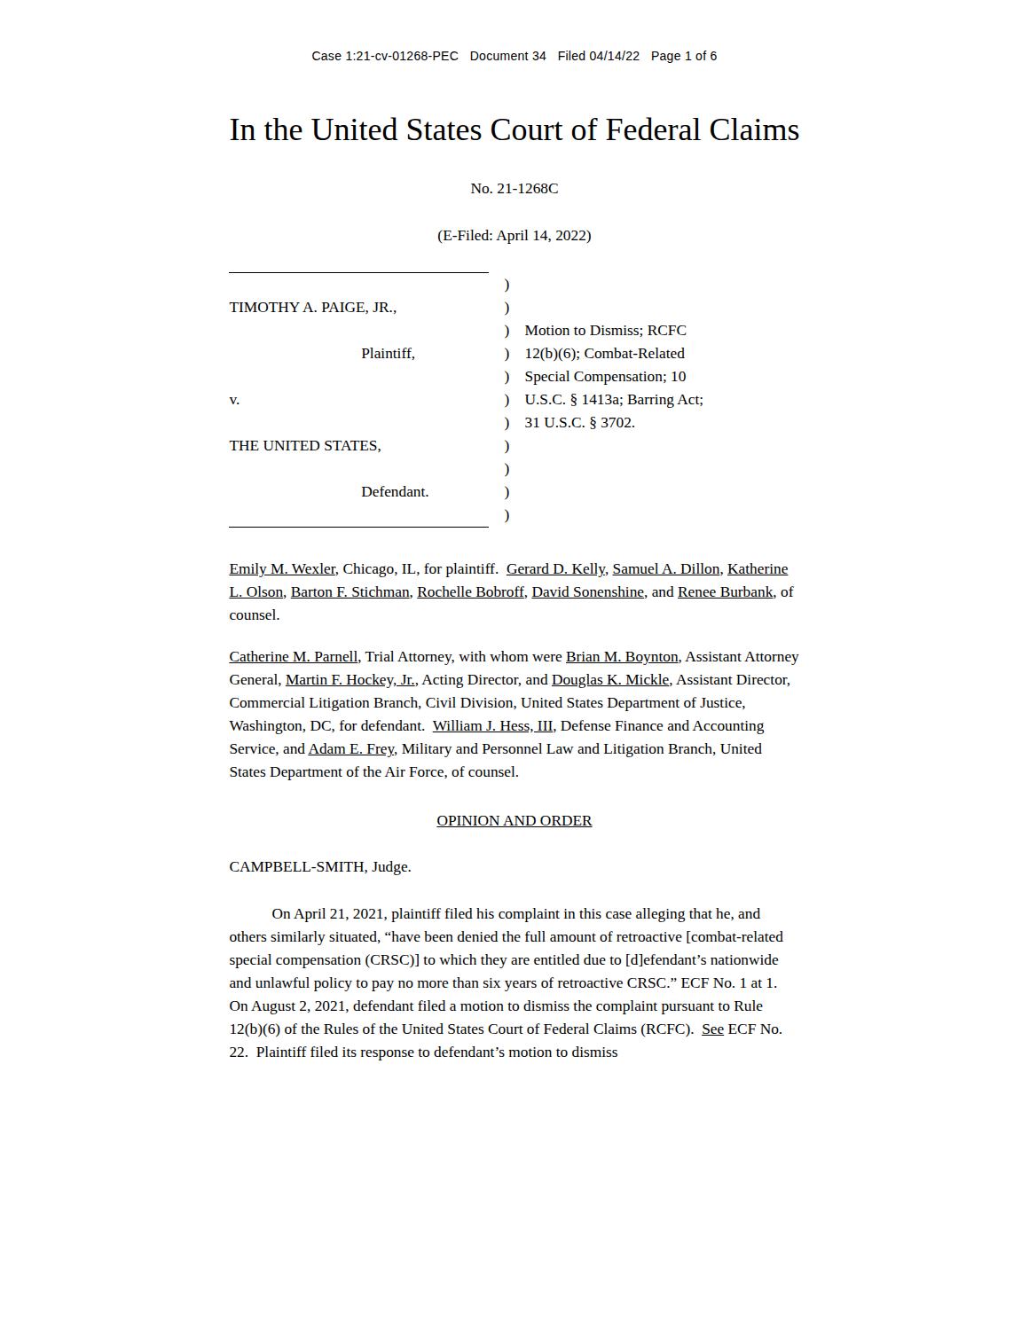Case 1:21-cv-01268-PEC Document 34 Filed 04/14/22 Page 1 of 6
In the United States Court of Federal Claims
No. 21-1268C
(E-Filed: April 14, 2022)
| TIMOTHY A. PAIGE, JR., Plaintiff, v. THE UNITED STATES, Defendant. | ) ) ) ) ) ) ) ) ) ) ) | Motion to Dismiss; RCFC 12(b)(6); Combat-Related Special Compensation; 10 U.S.C. § 1413a; Barring Act; 31 U.S.C. § 3702. |
Emily M. Wexler, Chicago, IL, for plaintiff. Gerard D. Kelly, Samuel A. Dillon, Katherine L. Olson, Barton F. Stichman, Rochelle Bobroff, David Sonenshine, and Renee Burbank, of counsel.
Catherine M. Parnell, Trial Attorney, with whom were Brian M. Boynton, Assistant Attorney General, Martin F. Hockey, Jr., Acting Director, and Douglas K. Mickle, Assistant Director, Commercial Litigation Branch, Civil Division, United States Department of Justice, Washington, DC, for defendant. William J. Hess, III, Defense Finance and Accounting Service, and Adam E. Frey, Military and Personnel Law and Litigation Branch, United States Department of the Air Force, of counsel.
OPINION AND ORDER
CAMPBELL-SMITH, Judge.
On April 21, 2021, plaintiff filed his complaint in this case alleging that he, and others similarly situated, “have been denied the full amount of retroactive [combat-related special compensation (CRSC)] to which they are entitled due to [d]efendant’s nationwide and unlawful policy to pay no more than six years of retroactive CRSC.” ECF No. 1 at 1. On August 2, 2021, defendant filed a motion to dismiss the complaint pursuant to Rule 12(b)(6) of the Rules of the United States Court of Federal Claims (RCFC). See ECF No. 22. Plaintiff filed its response to defendant’s motion to dismiss